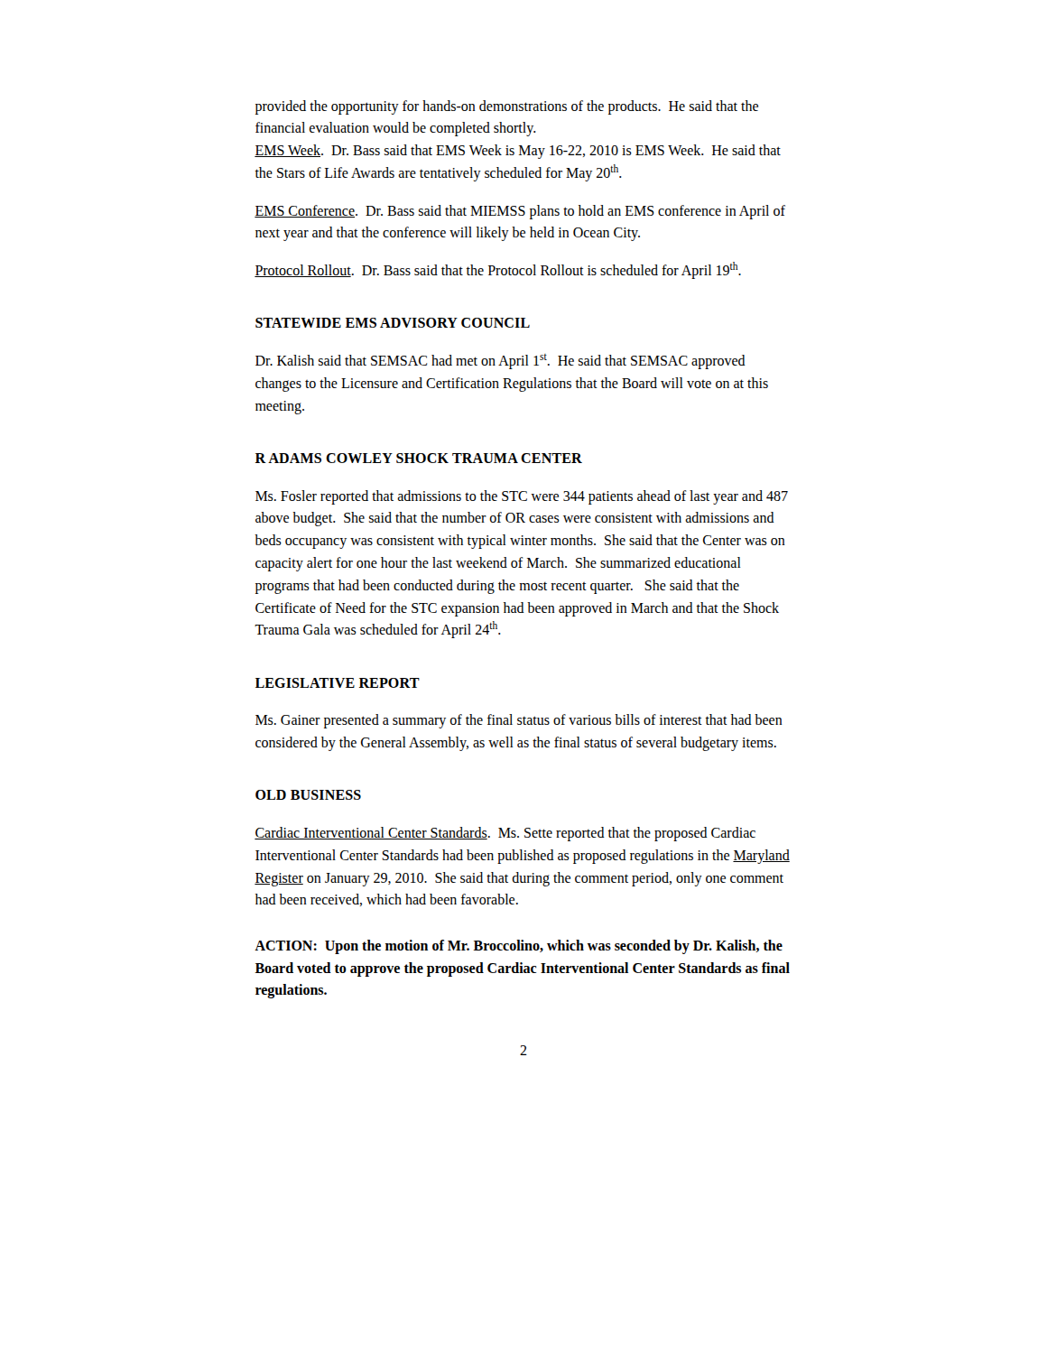provided the opportunity for hands-on demonstrations of the products. He said that the financial evaluation would be completed shortly.
EMS Week. Dr. Bass said that EMS Week is May 16-22, 2010 is EMS Week. He said that the Stars of Life Awards are tentatively scheduled for May 20th.
EMS Conference. Dr. Bass said that MIEMSS plans to hold an EMS conference in April of next year and that the conference will likely be held in Ocean City.
Protocol Rollout. Dr. Bass said that the Protocol Rollout is scheduled for April 19th.
STATEWIDE EMS ADVISORY COUNCIL
Dr. Kalish said that SEMSAC had met on April 1st. He said that SEMSAC approved changes to the Licensure and Certification Regulations that the Board will vote on at this meeting.
R ADAMS COWLEY SHOCK TRAUMA CENTER
Ms. Fosler reported that admissions to the STC were 344 patients ahead of last year and 487 above budget. She said that the number of OR cases were consistent with admissions and beds occupancy was consistent with typical winter months. She said that the Center was on capacity alert for one hour the last weekend of March. She summarized educational programs that had been conducted during the most recent quarter. She said that the Certificate of Need for the STC expansion had been approved in March and that the Shock Trauma Gala was scheduled for April 24th.
LEGISLATIVE REPORT
Ms. Gainer presented a summary of the final status of various bills of interest that had been considered by the General Assembly, as well as the final status of several budgetary items.
OLD BUSINESS
Cardiac Interventional Center Standards. Ms. Sette reported that the proposed Cardiac Interventional Center Standards had been published as proposed regulations in the Maryland Register on January 29, 2010. She said that during the comment period, only one comment had been received, which had been favorable.
ACTION: Upon the motion of Mr. Broccolino, which was seconded by Dr. Kalish, the Board voted to approve the proposed Cardiac Interventional Center Standards as final regulations.
2